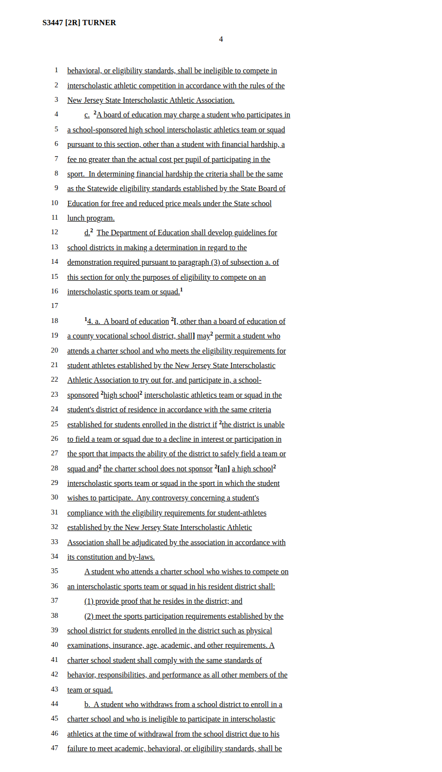S3447 [2R] TURNER
4
behavioral, or eligibility standards, shall be ineligible to compete in
interscholastic athletic competition in accordance with the rules of the
New Jersey State Interscholastic Athletic Association.
c. 2 A board of education may charge a student who participates in
a school-sponsored high school interscholastic athletics team or squad
pursuant to this section, other than a student with financial hardship, a
fee no greater than the actual cost per pupil of participating in the
sport. In determining financial hardship the criteria shall be the same
as the Statewide eligibility standards established by the State Board of
Education for free and reduced price meals under the State school
lunch program.
d. 2 The Department of Education shall develop guidelines for
school districts in making a determination in regard to the
demonstration required pursuant to paragraph (3) of subsection a. of
this section for only the purposes of eligibility to compete on an
interscholastic sports team or squad. 1
14. a. A board of education 2[, other than a board of education of
a county vocational school district, shall] may 2 permit a student who
attends a charter school and who meets the eligibility requirements for
student athletes established by the New Jersey State Interscholastic
Athletic Association to try out for, and participate in, a school-
sponsored 2 high school 2 interscholastic athletics team or squad in the
student's district of residence in accordance with the same criteria
established for students enrolled in the district if 2 the district is unable
to field a team or squad due to a decline in interest or participation in
the sport that impacts the ability of the district to safely field a team or
squad and 2 the charter school does not sponsor 2[an] a high school 2
interscholastic sports team or squad in the sport in which the student
wishes to participate. Any controversy concerning a student's
compliance with the eligibility requirements for student-athletes
established by the New Jersey State Interscholastic Athletic
Association shall be adjudicated by the association in accordance with
its constitution and by-laws.
A student who attends a charter school who wishes to compete on
an interscholastic sports team or squad in his resident district shall:
(1) provide proof that he resides in the district; and
(2) meet the sports participation requirements established by the
school district for students enrolled in the district such as physical
examinations, insurance, age, academic, and other requirements. A
charter school student shall comply with the same standards of
behavior, responsibilities, and performance as all other members of the
team or squad.
b. A student who withdraws from a school district to enroll in a
charter school and who is ineligible to participate in interscholastic
athletics at the time of withdrawal from the school district due to his
failure to meet academic, behavioral, or eligibility standards, shall be